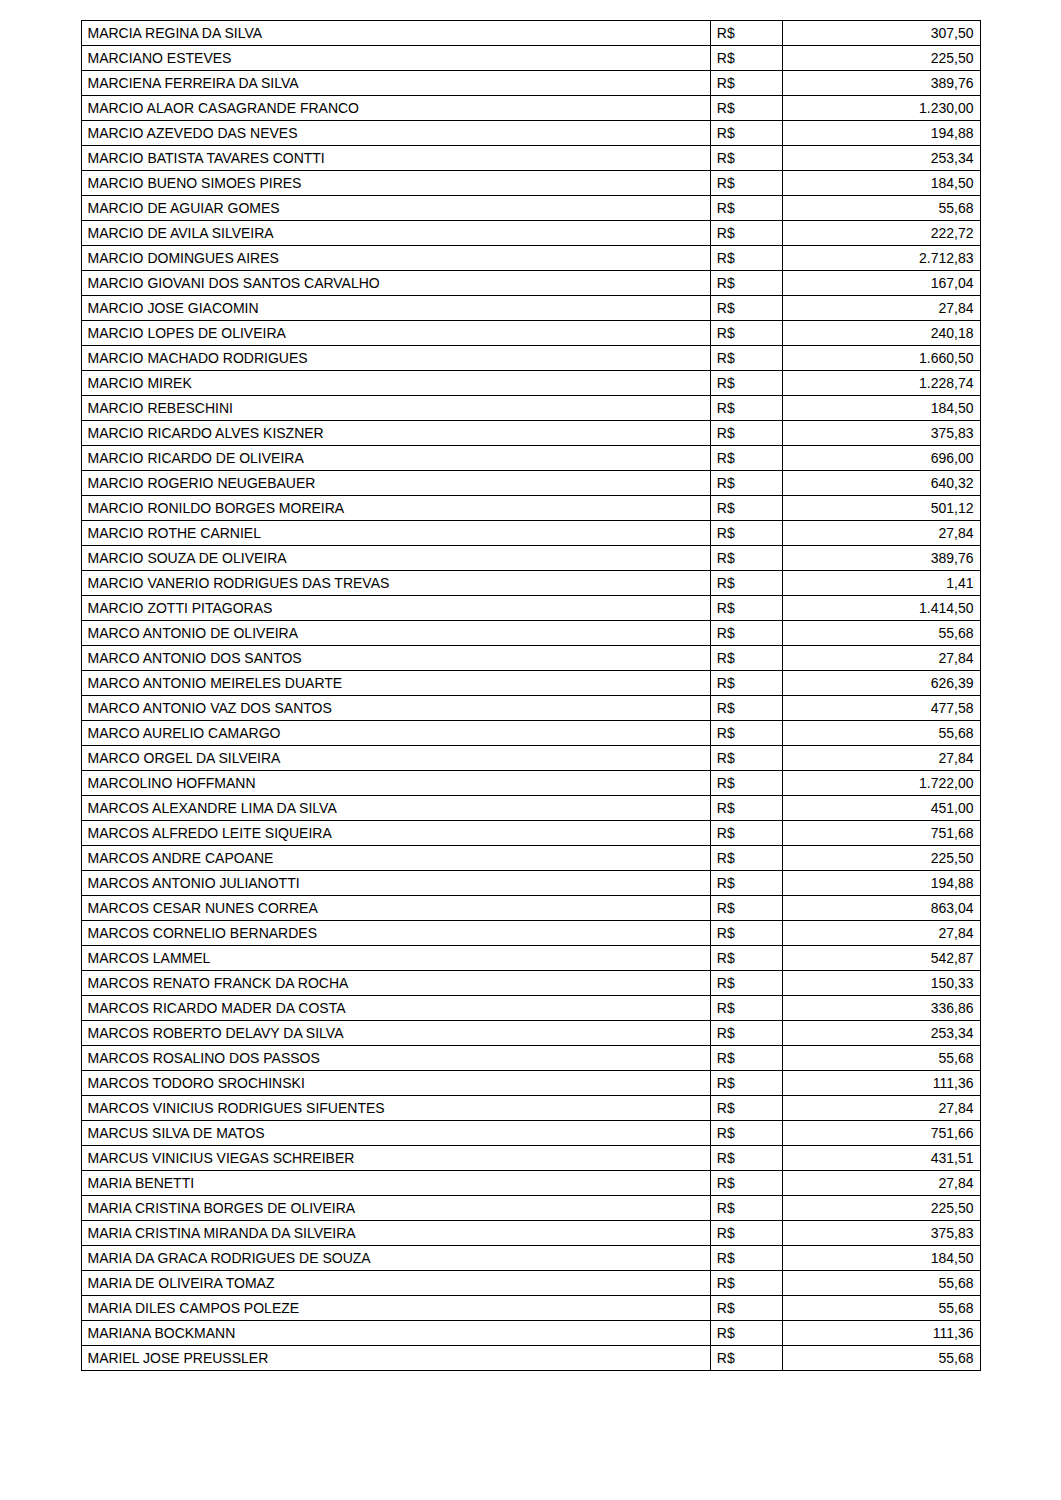| MARCIA REGINA DA SILVA | R$ | 307,50 |
| MARCIANO ESTEVES | R$ | 225,50 |
| MARCIENA FERREIRA DA SILVA | R$ | 389,76 |
| MARCIO ALAOR CASAGRANDE FRANCO | R$ | 1.230,00 |
| MARCIO AZEVEDO DAS NEVES | R$ | 194,88 |
| MARCIO BATISTA TAVARES CONTTI | R$ | 253,34 |
| MARCIO BUENO SIMOES PIRES | R$ | 184,50 |
| MARCIO DE AGUIAR GOMES | R$ | 55,68 |
| MARCIO DE AVILA SILVEIRA | R$ | 222,72 |
| MARCIO DOMINGUES AIRES | R$ | 2.712,83 |
| MARCIO GIOVANI DOS SANTOS CARVALHO | R$ | 167,04 |
| MARCIO JOSE GIACOMIN | R$ | 27,84 |
| MARCIO LOPES DE OLIVEIRA | R$ | 240,18 |
| MARCIO MACHADO RODRIGUES | R$ | 1.660,50 |
| MARCIO MIREK | R$ | 1.228,74 |
| MARCIO REBESCHINI | R$ | 184,50 |
| MARCIO RICARDO ALVES KISZNER | R$ | 375,83 |
| MARCIO RICARDO DE OLIVEIRA | R$ | 696,00 |
| MARCIO ROGERIO NEUGEBAUER | R$ | 640,32 |
| MARCIO RONILDO BORGES MOREIRA | R$ | 501,12 |
| MARCIO ROTHE CARNIEL | R$ | 27,84 |
| MARCIO SOUZA DE OLIVEIRA | R$ | 389,76 |
| MARCIO VANERIO RODRIGUES DAS TREVAS | R$ | 1,41 |
| MARCIO ZOTTI PITAGORAS | R$ | 1.414,50 |
| MARCO ANTONIO DE OLIVEIRA | R$ | 55,68 |
| MARCO ANTONIO DOS SANTOS | R$ | 27,84 |
| MARCO ANTONIO MEIRELES DUARTE | R$ | 626,39 |
| MARCO ANTONIO VAZ DOS SANTOS | R$ | 477,58 |
| MARCO AURELIO CAMARGO | R$ | 55,68 |
| MARCO ORGEL DA SILVEIRA | R$ | 27,84 |
| MARCOLINO HOFFMANN | R$ | 1.722,00 |
| MARCOS ALEXANDRE LIMA DA SILVA | R$ | 451,00 |
| MARCOS ALFREDO LEITE SIQUEIRA | R$ | 751,68 |
| MARCOS ANDRE CAPOANE | R$ | 225,50 |
| MARCOS ANTONIO JULIANOTTI | R$ | 194,88 |
| MARCOS CESAR NUNES CORREA | R$ | 863,04 |
| MARCOS CORNELIO BERNARDES | R$ | 27,84 |
| MARCOS LAMMEL | R$ | 542,87 |
| MARCOS RENATO FRANCK DA ROCHA | R$ | 150,33 |
| MARCOS RICARDO MADER DA COSTA | R$ | 336,86 |
| MARCOS ROBERTO DELAVY DA SILVA | R$ | 253,34 |
| MARCOS ROSALINO DOS PASSOS | R$ | 55,68 |
| MARCOS TODORO SROCHINSKI | R$ | 111,36 |
| MARCOS VINICIUS RODRIGUES SIFUENTES | R$ | 27,84 |
| MARCUS SILVA DE MATOS | R$ | 751,66 |
| MARCUS VINICIUS VIEGAS SCHREIBER | R$ | 431,51 |
| MARIA BENETTI | R$ | 27,84 |
| MARIA CRISTINA BORGES DE OLIVEIRA | R$ | 225,50 |
| MARIA CRISTINA MIRANDA DA SILVEIRA | R$ | 375,83 |
| MARIA DA GRACA RODRIGUES DE SOUZA | R$ | 184,50 |
| MARIA DE OLIVEIRA TOMAZ | R$ | 55,68 |
| MARIA DILES CAMPOS POLEZE | R$ | 55,68 |
| MARIANA BOCKMANN | R$ | 111,36 |
| MARIEL JOSE PREUSSLER | R$ | 55,68 |